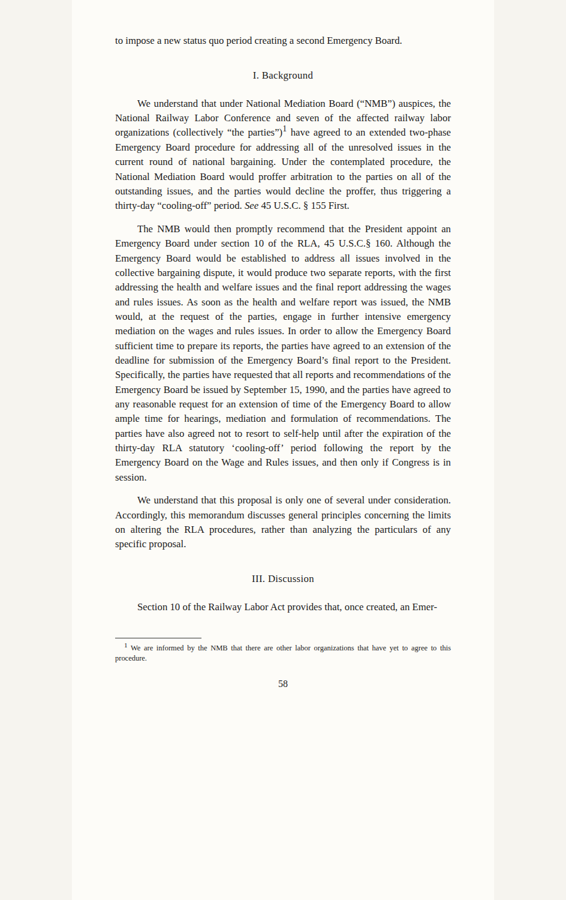to impose a new status quo period creating a second Emergency Board.
I. Background
We understand that under National Mediation Board (“NMB”) auspices, the National Railway Labor Conference and seven of the affected railway labor organizations (collectively “the parties”)1 have agreed to an extended two-phase Emergency Board procedure for addressing all of the unresolved issues in the current round of national bargaining. Under the contemplated procedure, the National Mediation Board would proffer arbitration to the parties on all of the outstanding issues, and the parties would decline the proffer, thus triggering a thirty-day “cooling-off” period. See 45 U.S.C. § 155 First.
The NMB would then promptly recommend that the President appoint an Emergency Board under section 10 of the RLA, 45 U.S.C.§ 160. Although the Emergency Board would be established to address all issues involved in the collective bargaining dispute, it would produce two separate reports, with the first addressing the health and welfare issues and the final report addressing the wages and rules issues. As soon as the health and welfare report was issued, the NMB would, at the request of the parties, engage in further intensive emergency mediation on the wages and rules issues. In order to allow the Emergency Board sufficient time to prepare its reports, the parties have agreed to an extension of the deadline for submission of the Emergency Board’s final report to the President. Specifically, the parties have requested that all reports and recommendations of the Emergency Board be issued by September 15, 1990, and the parties have agreed to any reasonable request for an extension of time of the Emergency Board to allow ample time for hearings, mediation and formulation of recommendations. The parties have also agreed not to resort to self-help until after the expiration of the thirty-day RLA statutory ‘cooling-off’ period following the report by the Emergency Board on the Wage and Rules issues, and then only if Congress is in session.
We understand that this proposal is only one of several under consideration. Accordingly, this memorandum discusses general principles concerning the limits on altering the RLA procedures, rather than analyzing the particulars of any specific proposal.
III. Discussion
Section 10 of the Railway Labor Act provides that, once created, an Emer-
1 We are informed by the NMB that there are other labor organizations that have yet to agree to this procedure.
58